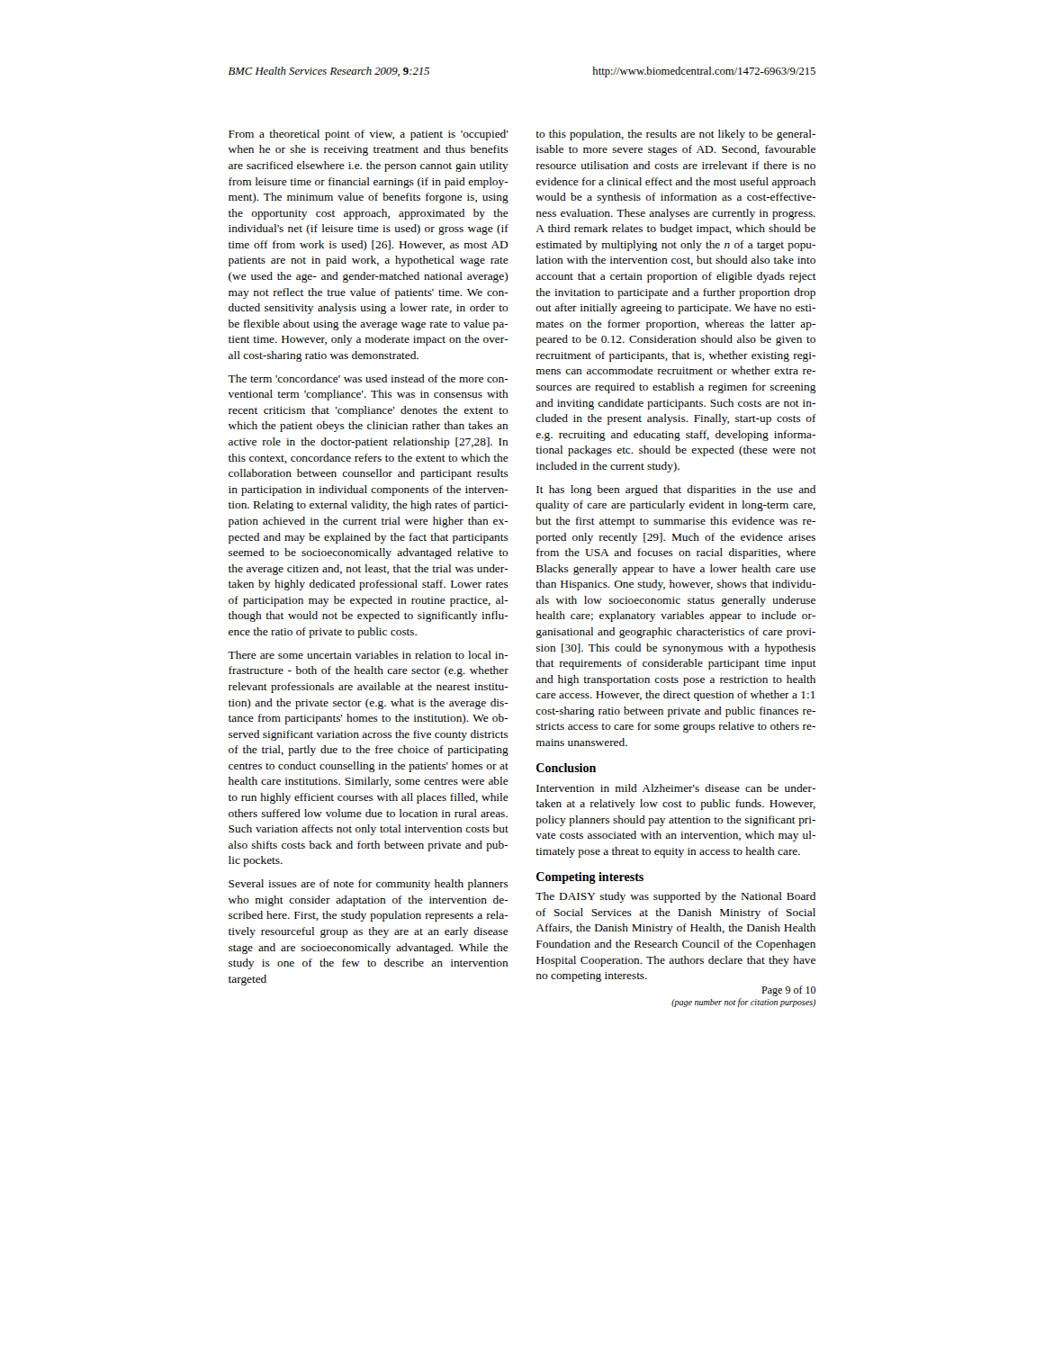BMC Health Services Research 2009, 9:215
http://www.biomedcentral.com/1472-6963/9/215
From a theoretical point of view, a patient is 'occupied' when he or she is receiving treatment and thus benefits are sacrificed elsewhere i.e. the person cannot gain utility from leisure time or financial earnings (if in paid employment). The minimum value of benefits forgone is, using the opportunity cost approach, approximated by the individual's net (if leisure time is used) or gross wage (if time off from work is used) [26]. However, as most AD patients are not in paid work, a hypothetical wage rate (we used the age- and gender-matched national average) may not reflect the true value of patients' time. We conducted sensitivity analysis using a lower rate, in order to be flexible about using the average wage rate to value patient time. However, only a moderate impact on the overall cost-sharing ratio was demonstrated.
The term 'concordance' was used instead of the more conventional term 'compliance'. This was in consensus with recent criticism that 'compliance' denotes the extent to which the patient obeys the clinician rather than takes an active role in the doctor-patient relationship [27,28]. In this context, concordance refers to the extent to which the collaboration between counsellor and participant results in participation in individual components of the intervention. Relating to external validity, the high rates of participation achieved in the current trial were higher than expected and may be explained by the fact that participants seemed to be socioeconomically advantaged relative to the average citizen and, not least, that the trial was undertaken by highly dedicated professional staff. Lower rates of participation may be expected in routine practice, although that would not be expected to significantly influence the ratio of private to public costs.
There are some uncertain variables in relation to local infrastructure - both of the health care sector (e.g. whether relevant professionals are available at the nearest institution) and the private sector (e.g. what is the average distance from participants' homes to the institution). We observed significant variation across the five county districts of the trial, partly due to the free choice of participating centres to conduct counselling in the patients' homes or at health care institutions. Similarly, some centres were able to run highly efficient courses with all places filled, while others suffered low volume due to location in rural areas. Such variation affects not only total intervention costs but also shifts costs back and forth between private and public pockets.
Several issues are of note for community health planners who might consider adaptation of the intervention described here. First, the study population represents a relatively resourceful group as they are at an early disease stage and are socioeconomically advantaged. While the study is one of the few to describe an intervention targeted
to this population, the results are not likely to be generalisable to more severe stages of AD. Second, favourable resource utilisation and costs are irrelevant if there is no evidence for a clinical effect and the most useful approach would be a synthesis of information as a cost-effectiveness evaluation. These analyses are currently in progress. A third remark relates to budget impact, which should be estimated by multiplying not only the n of a target population with the intervention cost, but should also take into account that a certain proportion of eligible dyads reject the invitation to participate and a further proportion drop out after initially agreeing to participate. We have no estimates on the former proportion, whereas the latter appeared to be 0.12. Consideration should also be given to recruitment of participants, that is, whether existing regimens can accommodate recruitment or whether extra resources are required to establish a regimen for screening and inviting candidate participants. Such costs are not included in the present analysis. Finally, start-up costs of e.g. recruiting and educating staff, developing informational packages etc. should be expected (these were not included in the current study).
It has long been argued that disparities in the use and quality of care are particularly evident in long-term care, but the first attempt to summarise this evidence was reported only recently [29]. Much of the evidence arises from the USA and focuses on racial disparities, where Blacks generally appear to have a lower health care use than Hispanics. One study, however, shows that individuals with low socioeconomic status generally underuse health care; explanatory variables appear to include organisational and geographic characteristics of care provision [30]. This could be synonymous with a hypothesis that requirements of considerable participant time input and high transportation costs pose a restriction to health care access. However, the direct question of whether a 1:1 cost-sharing ratio between private and public finances restricts access to care for some groups relative to others remains unanswered.
Conclusion
Intervention in mild Alzheimer's disease can be undertaken at a relatively low cost to public funds. However, policy planners should pay attention to the significant private costs associated with an intervention, which may ultimately pose a threat to equity in access to health care.
Competing interests
The DAISY study was supported by the National Board of Social Services at the Danish Ministry of Social Affairs, the Danish Ministry of Health, the Danish Health Foundation and the Research Council of the Copenhagen Hospital Cooperation. The authors declare that they have no competing interests.
Page 9 of 10
(page number not for citation purposes)